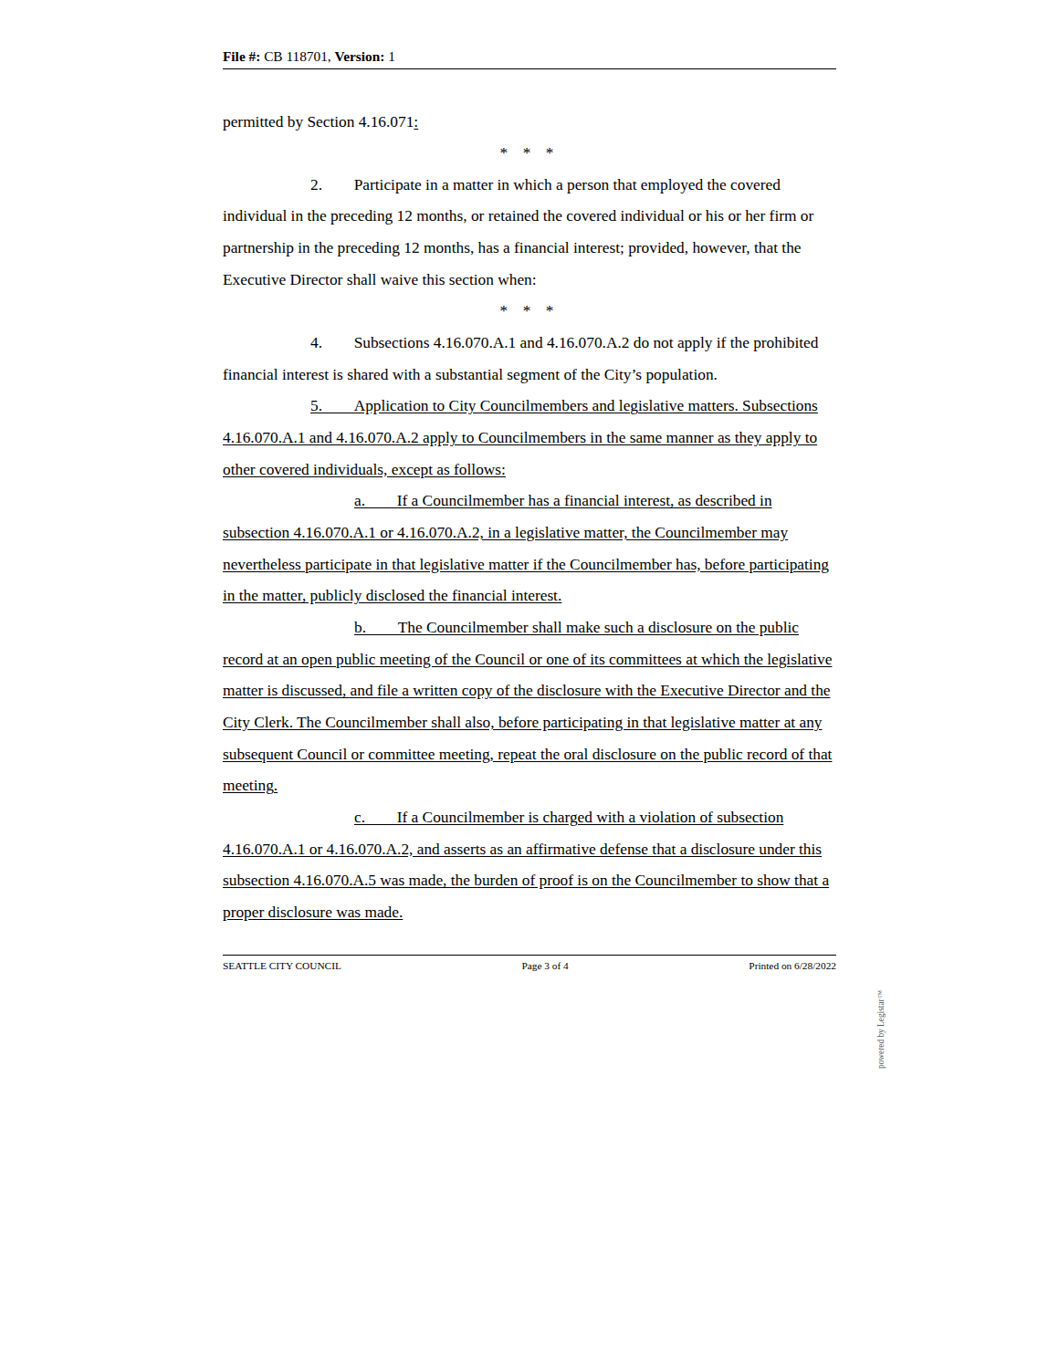File #: CB 118701, Version: 1
permitted by Section 4.16.071:
* * *
2. Participate in a matter in which a person that employed the covered individual in the preceding 12 months, or retained the covered individual or his or her firm or partnership in the preceding 12 months, has a financial interest; provided, however, that the Executive Director shall waive this section when:
* * *
4. Subsections 4.16.070.A.1 and 4.16.070.A.2 do not apply if the prohibited financial interest is shared with a substantial segment of the City’s population.
5. Application to City Councilmembers and legislative matters. Subsections 4.16.070.A.1 and 4.16.070.A.2 apply to Councilmembers in the same manner as they apply to other covered individuals, except as follows:
a. If a Councilmember has a financial interest, as described in subsection 4.16.070.A.1 or 4.16.070.A.2, in a legislative matter, the Councilmember may nevertheless participate in that legislative matter if the Councilmember has, before participating in the matter, publicly disclosed the financial interest.
b. The Councilmember shall make such a disclosure on the public record at an open public meeting of the Council or one of its committees at which the legislative matter is discussed, and file a written copy of the disclosure with the Executive Director and the City Clerk. The Councilmember shall also, before participating in that legislative matter at any subsequent Council or committee meeting, repeat the oral disclosure on the public record of that meeting.
c. If a Councilmember is charged with a violation of subsection 4.16.070.A.1 or 4.16.070.A.2, and asserts as an affirmative defense that a disclosure under this subsection 4.16.070.A.5 was made, the burden of proof is on the Councilmember to show that a proper disclosure was made.
SEATTLE CITY COUNCIL
Page 3 of 4
Printed on 6/28/2022
powered by Legistar™